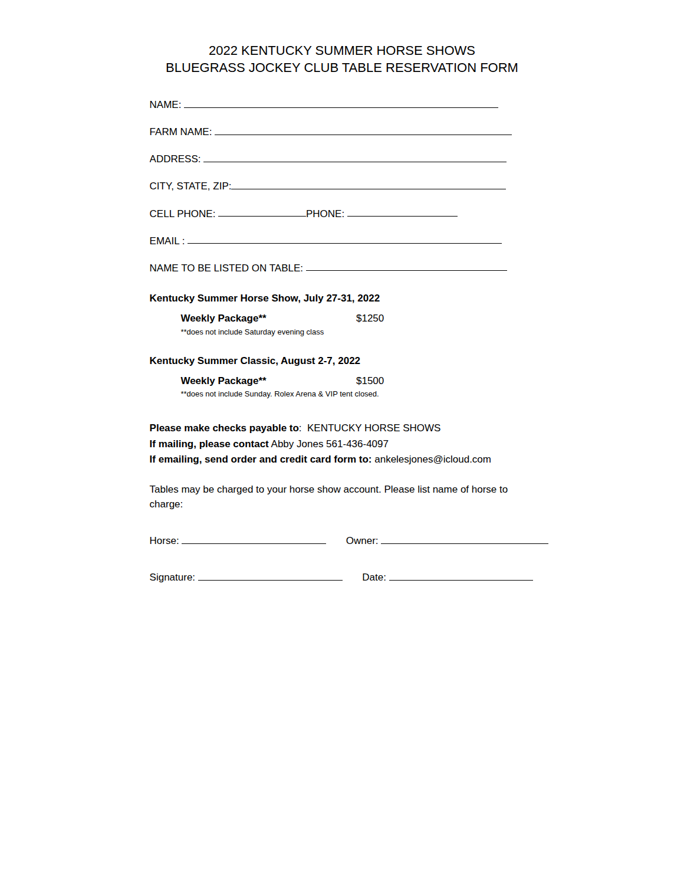2022 KENTUCKY SUMMER HORSE SHOWS BLUEGRASS JOCKEY CLUB TABLE RESERVATION FORM
NAME:
FARM NAME:
ADDRESS:
CITY, STATE, ZIP:
CELL PHONE: PHONE:
EMAIL :
NAME TO BE LISTED ON TABLE:
Kentucky Summer Horse Show, July 27-31, 2022
Weekly Package** $1250
**does not include Saturday evening class
Kentucky Summer Classic, August 2-7, 2022
Weekly Package** $1500
**does not include Sunday. Rolex Arena & VIP tent closed.
Please make checks payable to: KENTUCKY HORSE SHOWS
If mailing, please contact Abby Jones 561-436-4097
If emailing, send order and credit card form to: ankelesjones@icloud.com
Tables may be charged to your horse show account. Please list name of horse to charge:
Horse: Owner:
Signature: Date: